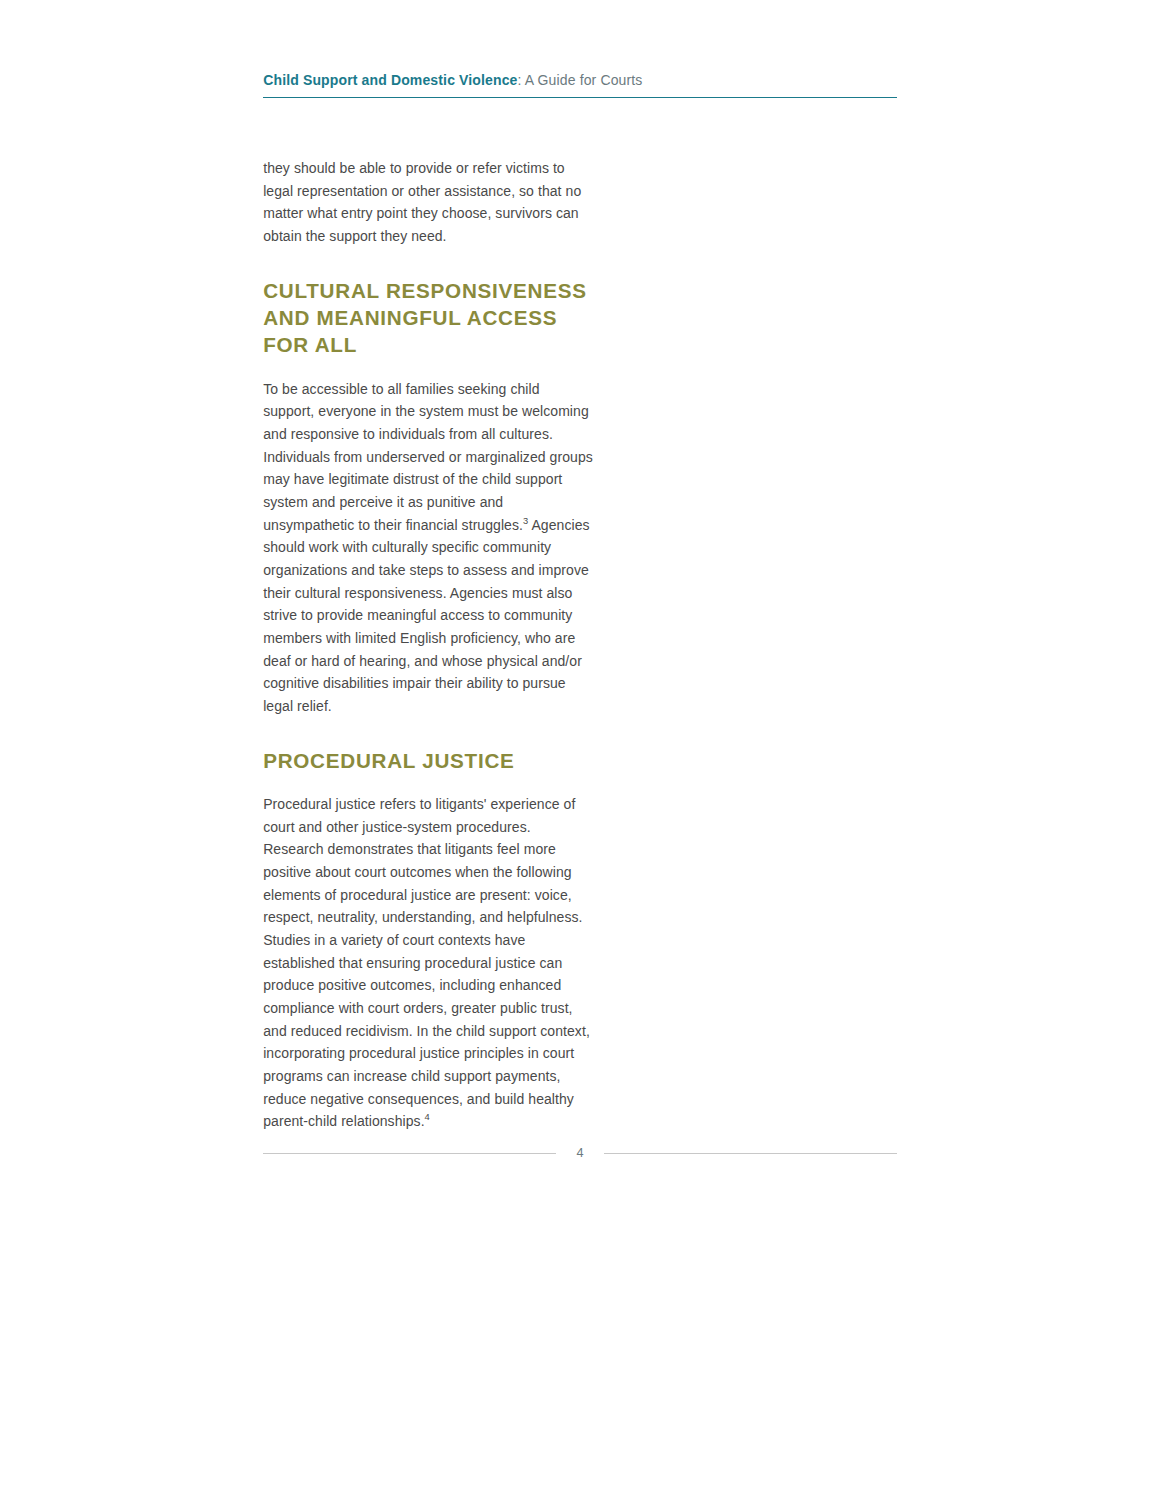Child Support and Domestic Violence: A Guide for Courts
they should be able to provide or refer victims to legal representation or other assistance, so that no matter what entry point they choose, survivors can obtain the support they need.
Cultural Responsiveness and Meaningful Access for All
To be accessible to all families seeking child support, everyone in the system must be welcoming and responsive to individuals from all cultures. Individuals from underserved or marginalized groups may have legitimate distrust of the child support system and perceive it as punitive and unsympathetic to their financial struggles.3 Agencies should work with culturally specific community organizations and take steps to assess and improve their cultural responsiveness. Agencies must also strive to provide meaningful access to community members with limited English proficiency, who are deaf or hard of hearing, and whose physical and/or cognitive disabilities impair their ability to pursue legal relief.
Procedural Justice
Procedural justice refers to litigants' experience of court and other justice-system procedures. Research demonstrates that litigants feel more positive about court outcomes when the following elements of procedural justice are present: voice, respect, neutrality, understanding, and helpfulness. Studies in a variety of court contexts have established that ensuring procedural justice can produce positive outcomes, including enhanced compliance with court orders, greater public trust, and reduced recidivism. In the child support context, incorporating procedural justice principles in court programs can increase child support payments, reduce negative consequences, and build healthy parent-child relationships.4
4